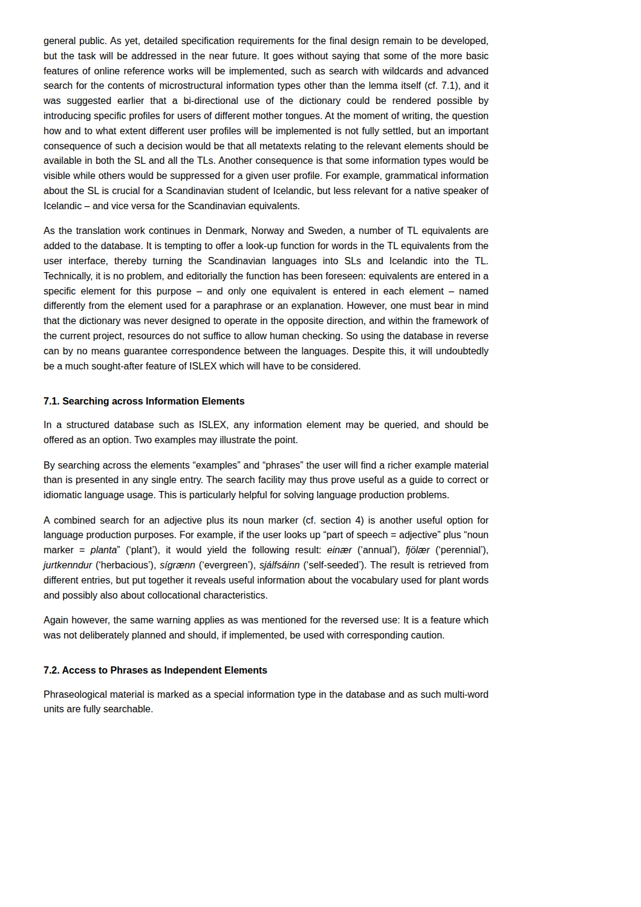general public. As yet, detailed specification requirements for the final design remain to be developed, but the task will be addressed in the near future. It goes without saying that some of the more basic features of online reference works will be implemented, such as search with wildcards and advanced search for the contents of microstructural information types other than the lemma itself (cf. 7.1), and it was suggested earlier that a bi-directional use of the dictionary could be rendered possible by introducing specific profiles for users of different mother tongues. At the moment of writing, the question how and to what extent different user profiles will be implemented is not fully settled, but an important consequence of such a decision would be that all metatexts relating to the relevant elements should be available in both the SL and all the TLs. Another consequence is that some information types would be visible while others would be suppressed for a given user profile. For example, grammatical information about the SL is crucial for a Scandinavian student of Icelandic, but less relevant for a native speaker of Icelandic – and vice versa for the Scandinavian equivalents.
As the translation work continues in Denmark, Norway and Sweden, a number of TL equivalents are added to the database. It is tempting to offer a look-up function for words in the TL equivalents from the user interface, thereby turning the Scandinavian languages into SLs and Icelandic into the TL. Technically, it is no problem, and editorially the function has been foreseen: equivalents are entered in a specific element for this purpose – and only one equivalent is entered in each element – named differently from the element used for a paraphrase or an explanation. However, one must bear in mind that the dictionary was never designed to operate in the opposite direction, and within the framework of the current project, resources do not suffice to allow human checking. So using the database in reverse can by no means guarantee correspondence between the languages. Despite this, it will undoubtedly be a much sought-after feature of ISLEX which will have to be considered.
7.1. Searching across Information Elements
In a structured database such as ISLEX, any information element may be queried, and should be offered as an option. Two examples may illustrate the point.
By searching across the elements “examples” and “phrases” the user will find a richer example material than is presented in any single entry. The search facility may thus prove useful as a guide to correct or idiomatic language usage. This is particularly helpful for solving language production problems.
A combined search for an adjective plus its noun marker (cf. section 4) is another useful option for language production purposes. For example, if the user looks up “part of speech = adjective” plus “noun marker = planta” (‘plant’), it would yield the following result: einær (‘annual’), fjölær (‘perennial’), jurtkenndur (‘herbacious’), sígrænn (‘evergreen’), sjálfsáinn (‘self-seeded’). The result is retrieved from different entries, but put together it reveals useful information about the vocabulary used for plant words and possibly also about collocational characteristics.
Again however, the same warning applies as was mentioned for the reversed use: It is a feature which was not deliberately planned and should, if implemented, be used with corresponding caution.
7.2. Access to Phrases as Independent Elements
Phraseological material is marked as a special information type in the database and as such multi-word units are fully searchable.